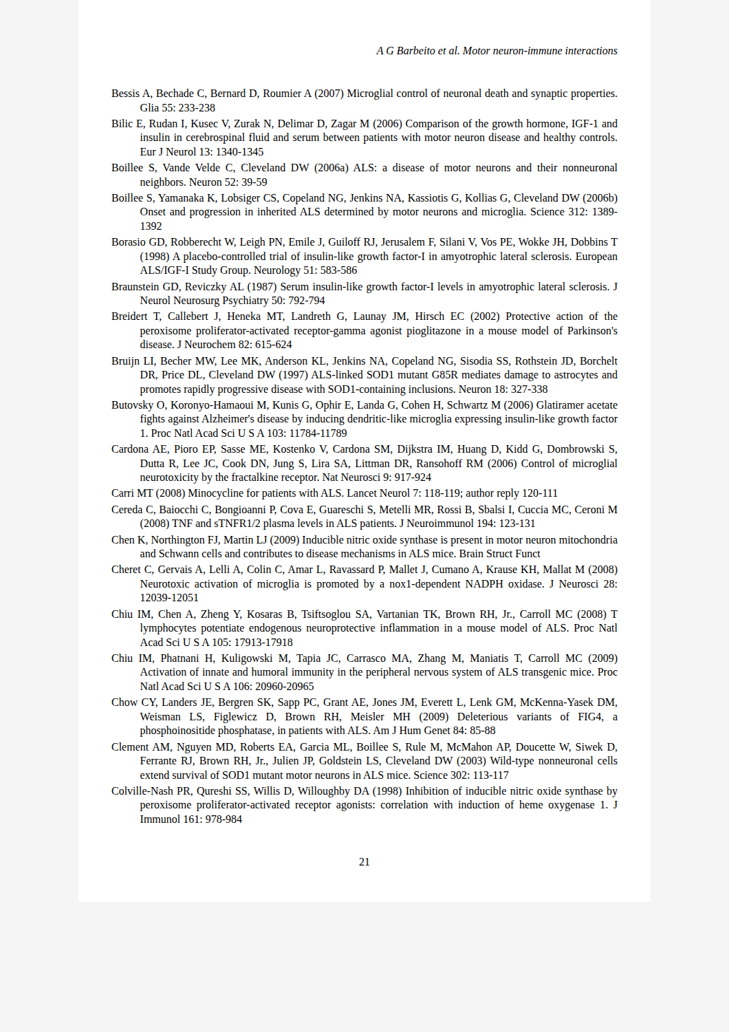A G Barbeito et al. Motor neuron-immune interactions
Bessis A, Bechade C, Bernard D, Roumier A (2007) Microglial control of neuronal death and synaptic properties. Glia 55: 233-238
Bilic E, Rudan I, Kusec V, Zurak N, Delimar D, Zagar M (2006) Comparison of the growth hormone, IGF-1 and insulin in cerebrospinal fluid and serum between patients with motor neuron disease and healthy controls. Eur J Neurol 13: 1340-1345
Boillee S, Vande Velde C, Cleveland DW (2006a) ALS: a disease of motor neurons and their nonneuronal neighbors. Neuron 52: 39-59
Boillee S, Yamanaka K, Lobsiger CS, Copeland NG, Jenkins NA, Kassiotis G, Kollias G, Cleveland DW (2006b) Onset and progression in inherited ALS determined by motor neurons and microglia. Science 312: 1389-1392
Borasio GD, Robberecht W, Leigh PN, Emile J, Guiloff RJ, Jerusalem F, Silani V, Vos PE, Wokke JH, Dobbins T (1998) A placebo-controlled trial of insulin-like growth factor-I in amyotrophic lateral sclerosis. European ALS/IGF-I Study Group. Neurology 51: 583-586
Braunstein GD, Reviczky AL (1987) Serum insulin-like growth factor-I levels in amyotrophic lateral sclerosis. J Neurol Neurosurg Psychiatry 50: 792-794
Breidert T, Callebert J, Heneka MT, Landreth G, Launay JM, Hirsch EC (2002) Protective action of the peroxisome proliferator-activated receptor-gamma agonist pioglitazone in a mouse model of Parkinson's disease. J Neurochem 82: 615-624
Bruijn LI, Becher MW, Lee MK, Anderson KL, Jenkins NA, Copeland NG, Sisodia SS, Rothstein JD, Borchelt DR, Price DL, Cleveland DW (1997) ALS-linked SOD1 mutant G85R mediates damage to astrocytes and promotes rapidly progressive disease with SOD1-containing inclusions. Neuron 18: 327-338
Butovsky O, Koronyo-Hamaoui M, Kunis G, Ophir E, Landa G, Cohen H, Schwartz M (2006) Glatiramer acetate fights against Alzheimer's disease by inducing dendritic-like microglia expressing insulin-like growth factor 1. Proc Natl Acad Sci U S A 103: 11784-11789
Cardona AE, Pioro EP, Sasse ME, Kostenko V, Cardona SM, Dijkstra IM, Huang D, Kidd G, Dombrowski S, Dutta R, Lee JC, Cook DN, Jung S, Lira SA, Littman DR, Ransohoff RM (2006) Control of microglial neurotoxicity by the fractalkine receptor. Nat Neurosci 9: 917-924
Carri MT (2008) Minocycline for patients with ALS. Lancet Neurol 7: 118-119; author reply 120-111
Cereda C, Baiocchi C, Bongioanni P, Cova E, Guareschi S, Metelli MR, Rossi B, Sbalsi I, Cuccia MC, Ceroni M (2008) TNF and sTNFR1/2 plasma levels in ALS patients. J Neuroimmunol 194: 123-131
Chen K, Northington FJ, Martin LJ (2009) Inducible nitric oxide synthase is present in motor neuron mitochondria and Schwann cells and contributes to disease mechanisms in ALS mice. Brain Struct Funct
Cheret C, Gervais A, Lelli A, Colin C, Amar L, Ravassard P, Mallet J, Cumano A, Krause KH, Mallat M (2008) Neurotoxic activation of microglia is promoted by a nox1-dependent NADPH oxidase. J Neurosci 28: 12039-12051
Chiu IM, Chen A, Zheng Y, Kosaras B, Tsiftsoglou SA, Vartanian TK, Brown RH, Jr., Carroll MC (2008) T lymphocytes potentiate endogenous neuroprotective inflammation in a mouse model of ALS. Proc Natl Acad Sci U S A 105: 17913-17918
Chiu IM, Phatnani H, Kuligowski M, Tapia JC, Carrasco MA, Zhang M, Maniatis T, Carroll MC (2009) Activation of innate and humoral immunity in the peripheral nervous system of ALS transgenic mice. Proc Natl Acad Sci U S A 106: 20960-20965
Chow CY, Landers JE, Bergren SK, Sapp PC, Grant AE, Jones JM, Everett L, Lenk GM, McKenna-Yasek DM, Weisman LS, Figlewicz D, Brown RH, Meisler MH (2009) Deleterious variants of FIG4, a phosphoinositide phosphatase, in patients with ALS. Am J Hum Genet 84: 85-88
Clement AM, Nguyen MD, Roberts EA, Garcia ML, Boillee S, Rule M, McMahon AP, Doucette W, Siwek D, Ferrante RJ, Brown RH, Jr., Julien JP, Goldstein LS, Cleveland DW (2003) Wild-type nonneuronal cells extend survival of SOD1 mutant motor neurons in ALS mice. Science 302: 113-117
Colville-Nash PR, Qureshi SS, Willis D, Willoughby DA (1998) Inhibition of inducible nitric oxide synthase by peroxisome proliferator-activated receptor agonists: correlation with induction of heme oxygenase 1. J Immunol 161: 978-984
21